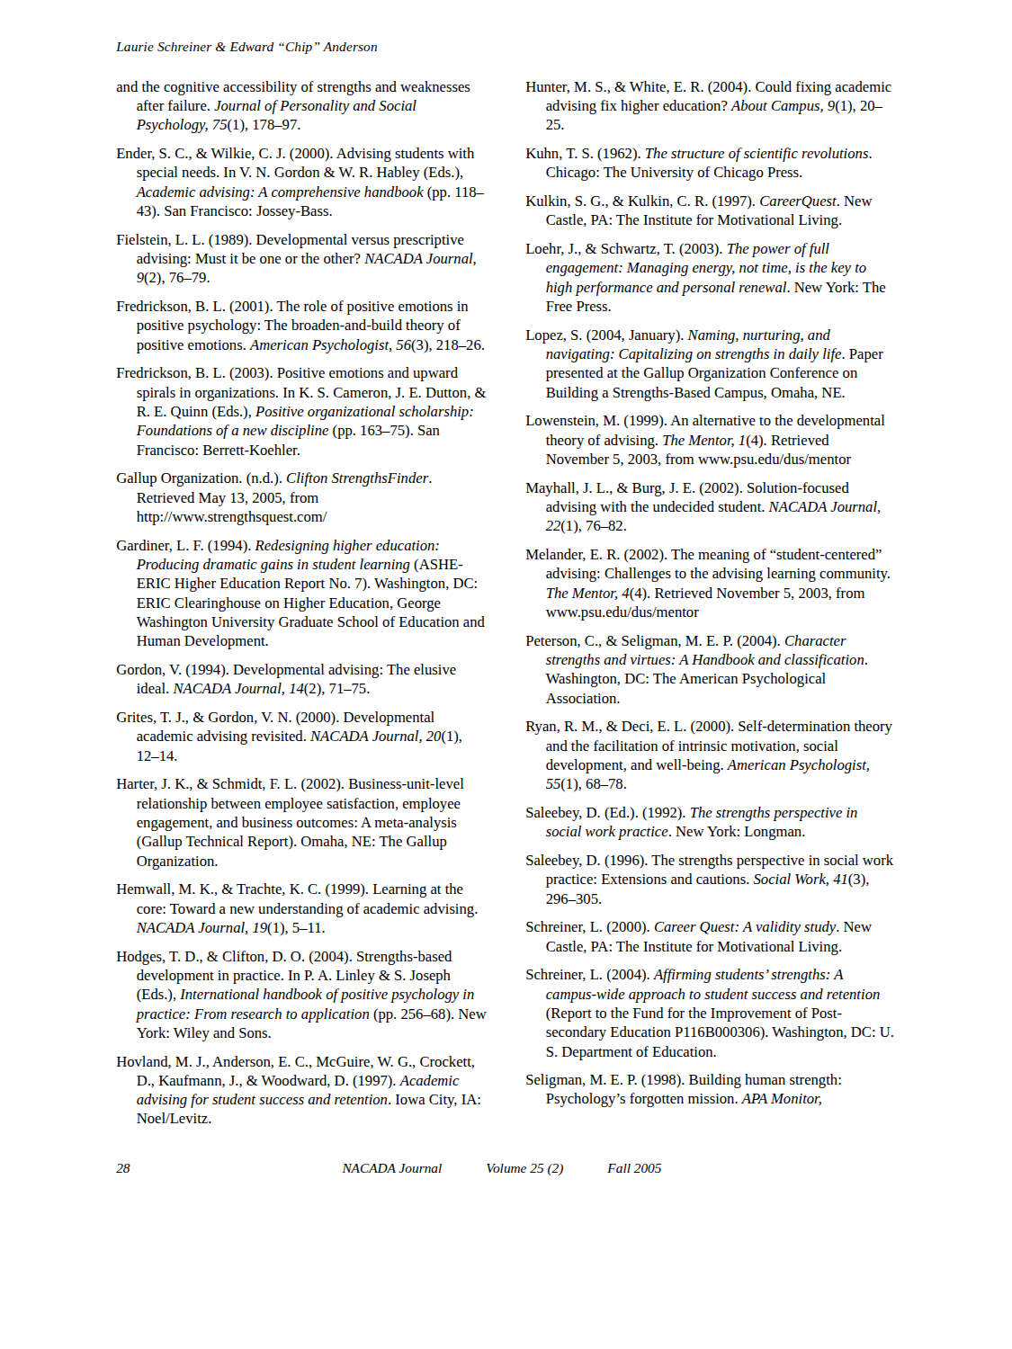Laurie Schreiner & Edward “Chip” Anderson
and the cognitive accessibility of strengths and weaknesses after failure. Journal of Personality and Social Psychology, 75(1), 178–97.
Ender, S. C., & Wilkie, C. J. (2000). Advising students with special needs. In V. N. Gordon & W. R. Habley (Eds.), Academic advising: A comprehensive handbook (pp. 118–43). San Francisco: Jossey-Bass.
Fielstein, L. L. (1989). Developmental versus prescriptive advising: Must it be one or the other? NACADA Journal, 9(2), 76–79.
Fredrickson, B. L. (2001). The role of positive emotions in positive psychology: The broaden-and-build theory of positive emotions. American Psychologist, 56(3), 218–26.
Fredrickson, B. L. (2003). Positive emotions and upward spirals in organizations. In K. S. Cameron, J. E. Dutton, & R. E. Quinn (Eds.), Positive organizational scholarship: Foundations of a new discipline (pp. 163–75). San Francisco: Berrett-Koehler.
Gallup Organization. (n.d.). Clifton StrengthsFinder. Retrieved May 13, 2005, from http://www.strengthsquest.com/
Gardiner, L. F. (1994). Redesigning higher education: Producing dramatic gains in student learning (ASHE-ERIC Higher Education Report No. 7). Washington, DC: ERIC Clearinghouse on Higher Education, George Washington University Graduate School of Education and Human Development.
Gordon, V. (1994). Developmental advising: The elusive ideal. NACADA Journal, 14(2), 71–75.
Grites, T. J., & Gordon, V. N. (2000). Developmental academic advising revisited. NACADA Journal, 20(1), 12–14.
Harter, J. K., & Schmidt, F. L. (2002). Business-unit-level relationship between employee satisfaction, employee engagement, and business outcomes: A meta-analysis (Gallup Technical Report). Omaha, NE: The Gallup Organization.
Hemwall, M. K., & Trachte, K. C. (1999). Learning at the core: Toward a new understanding of academic advising. NACADA Journal, 19(1), 5–11.
Hodges, T. D., & Clifton, D. O. (2004). Strengths-based development in practice. In P. A. Linley & S. Joseph (Eds.), International handbook of positive psychology in practice: From research to application (pp. 256–68). New York: Wiley and Sons.
Hovland, M. J., Anderson, E. C., McGuire, W. G., Crockett, D., Kaufmann, J., & Woodward, D. (1997). Academic advising for student success and retention. Iowa City, IA: Noel/Levitz.
Hunter, M. S., & White, E. R. (2004). Could fixing academic advising fix higher education? About Campus, 9(1), 20–25.
Kuhn, T. S. (1962). The structure of scientific revolutions. Chicago: The University of Chicago Press.
Kulkin, S. G., & Kulkin, C. R. (1997). CareerQuest. New Castle, PA: The Institute for Motivational Living.
Loehr, J., & Schwartz, T. (2003). The power of full engagement: Managing energy, not time, is the key to high performance and personal renewal. New York: The Free Press.
Lopez, S. (2004, January). Naming, nurturing, and navigating: Capitalizing on strengths in daily life. Paper presented at the Gallup Organization Conference on Building a Strengths-Based Campus, Omaha, NE.
Lowenstein, M. (1999). An alternative to the developmental theory of advising. The Mentor, 1(4). Retrieved November 5, 2003, from www.psu.edu/dus/mentor
Mayhall, J. L., & Burg, J. E. (2002). Solution-focused advising with the undecided student. NACADA Journal, 22(1), 76–82.
Melander, E. R. (2002). The meaning of “student-centered” advising: Challenges to the advising learning community. The Mentor, 4(4). Retrieved November 5, 2003, from www.psu.edu/dus/mentor
Peterson, C., & Seligman, M. E. P. (2004). Character strengths and virtues: A Handbook and classification. Washington, DC: The American Psychological Association.
Ryan, R. M., & Deci, E. L. (2000). Self-determination theory and the facilitation of intrinsic motivation, social development, and well-being. American Psychologist, 55(1), 68–78.
Saleebey, D. (Ed.). (1992). The strengths perspective in social work practice. New York: Longman.
Saleebey, D. (1996). The strengths perspective in social work practice: Extensions and cautions. Social Work, 41(3), 296–305.
Schreiner, L. (2000). Career Quest: A validity study. New Castle, PA: The Institute for Motivational Living.
Schreiner, L. (2004). Affirming students’ strengths: A campus-wide approach to student success and retention (Report to the Fund for the Improvement of Post-secondary Education P116B000306). Washington, DC: U. S. Department of Education.
Seligman, M. E. P. (1998). Building human strength: Psychology’s forgotten mission. APA Monitor,
28
NACADA Journal Volume 25 (2) Fall 2005